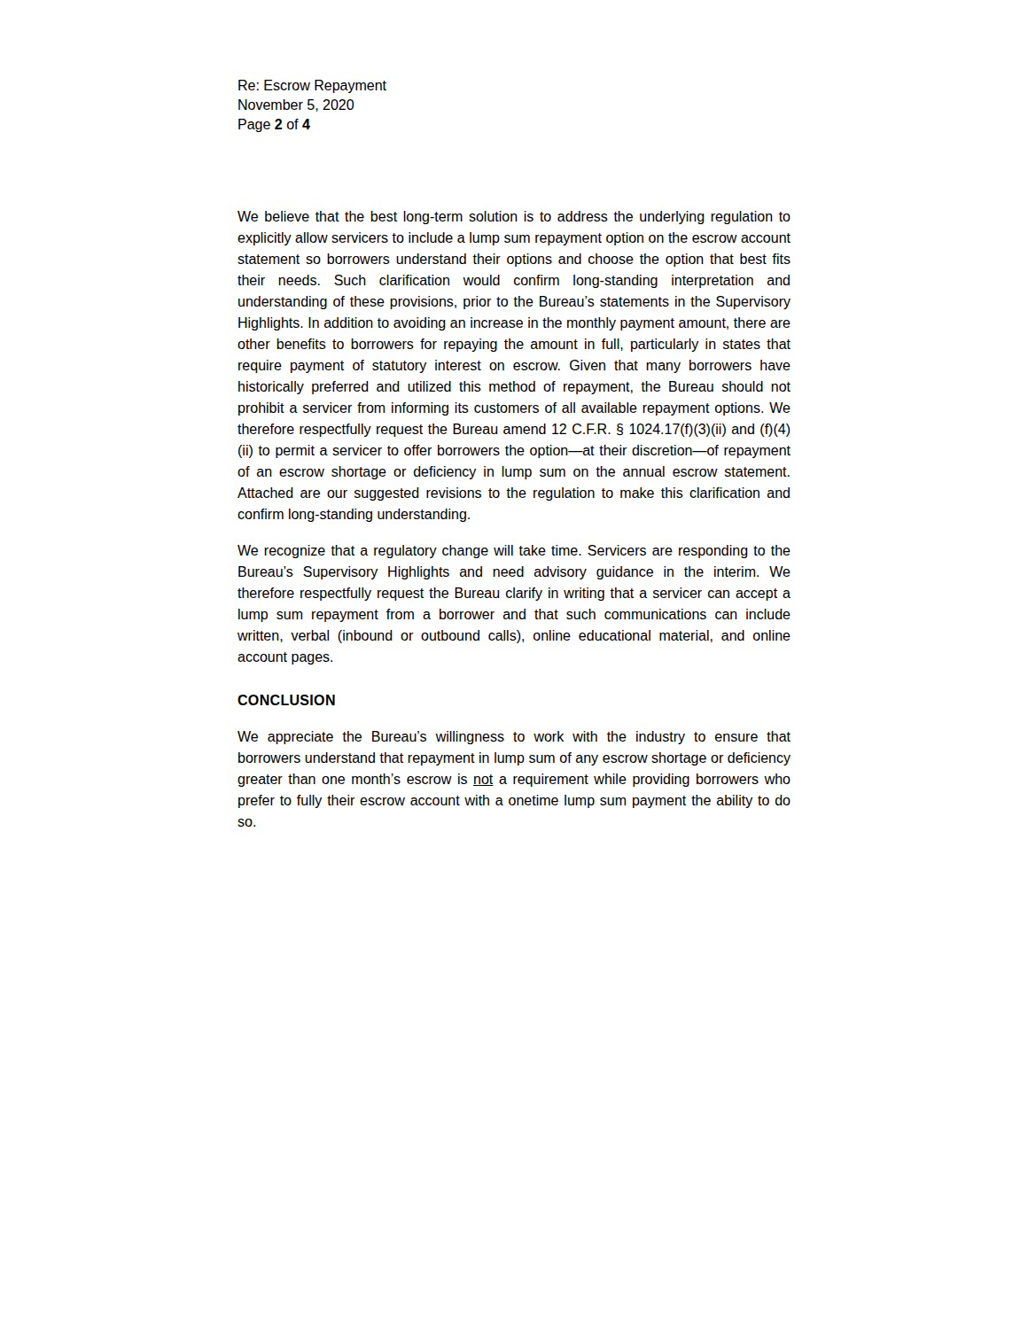Re: Escrow Repayment
November 5, 2020
Page 2 of 4
We believe that the best long-term solution is to address the underlying regulation to explicitly allow servicers to include a lump sum repayment option on the escrow account statement so borrowers understand their options and choose the option that best fits their needs. Such clarification would confirm long-standing interpretation and understanding of these provisions, prior to the Bureau’s statements in the Supervisory Highlights. In addition to avoiding an increase in the monthly payment amount, there are other benefits to borrowers for repaying the amount in full, particularly in states that require payment of statutory interest on escrow. Given that many borrowers have historically preferred and utilized this method of repayment, the Bureau should not prohibit a servicer from informing its customers of all available repayment options. We therefore respectfully request the Bureau amend 12 C.F.R. § 1024.17(f)(3)(ii) and (f)(4)(ii) to permit a servicer to offer borrowers the option—at their discretion—of repayment of an escrow shortage or deficiency in lump sum on the annual escrow statement. Attached are our suggested revisions to the regulation to make this clarification and confirm long-standing understanding.
We recognize that a regulatory change will take time. Servicers are responding to the Bureau’s Supervisory Highlights and need advisory guidance in the interim. We therefore respectfully request the Bureau clarify in writing that a servicer can accept a lump sum repayment from a borrower and that such communications can include written, verbal (inbound or outbound calls), online educational material, and online account pages.
Conclusion
We appreciate the Bureau’s willingness to work with the industry to ensure that borrowers understand that repayment in lump sum of any escrow shortage or deficiency greater than one month’s escrow is not a requirement while providing borrowers who prefer to fully their escrow account with a onetime lump sum payment the ability to do so.